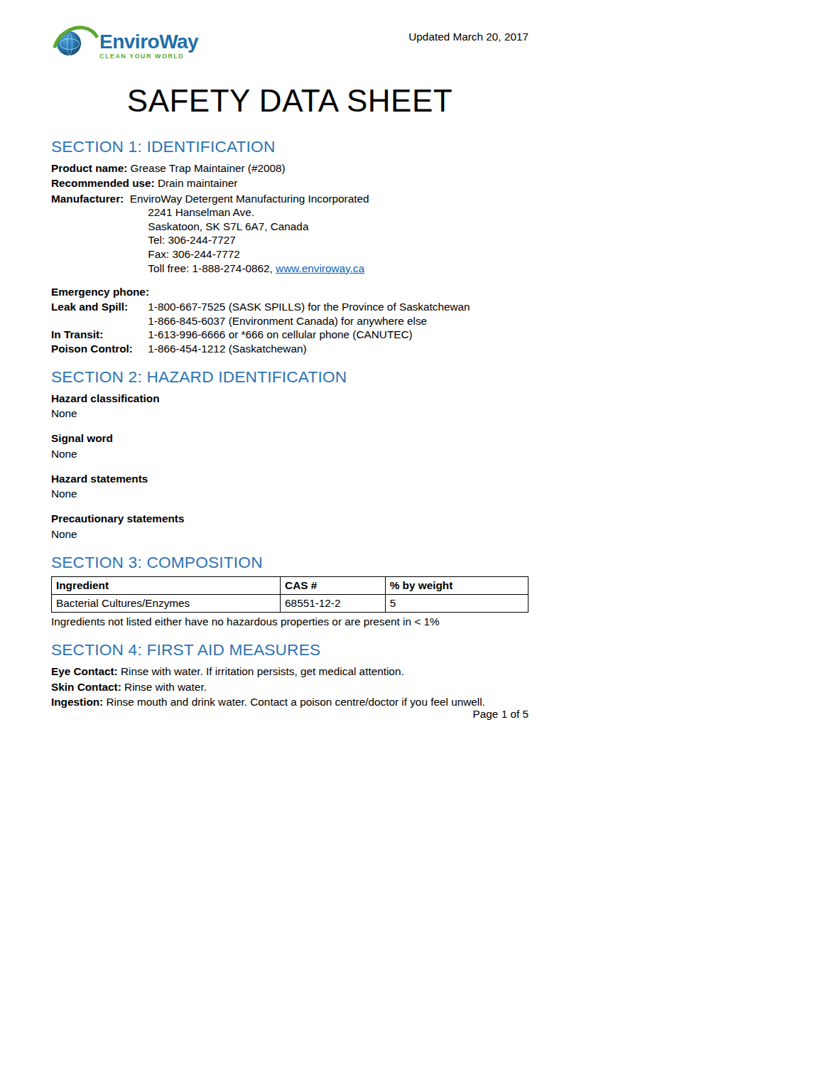Enviro Way
CLEAN YOUR WORLD
Updated March 20, 2017
SAFETY DATA SHEET
SECTION 1: IDENTIFICATION
Product name: Grease Trap Maintainer (#2008)
Recommended use: Drain maintainer
Manufacturer: EnviroWay Detergent Manufacturing Incorporated
2241 Hanselman Ave.
Saskatoon, SK S7L 6A7, Canada
Tel: 306-244-7727
Fax: 306-244-7772
Toll free: 1-888-274-0862, www.enviroway.ca
Emergency phone:
Leak and Spill:
1-800-667-7525 (SASK SPILLS) for the Province of Saskatchewan
1-866-845-6037 (Environment Canada) for anywhere else
In Transit:
1-613-996-6666 or *666 on cellular phone (CANUTEC)
Poison Control:
1-866-454-1212 (Saskatchewan)
SECTION 2: HAZARD IDENTIFICATION
Hazard classification
None
Signal word
None
Hazard statements
None
Precautionary statements
None
SECTION 3: COMPOSITION
| Ingredient | CAS # | % by weight |
| --- | --- | --- |
| Bacterial Cultures/Enzymes | 68551-12-2 | 5 |
Ingredients not listed either have no hazardous properties or are present in < 1%
SECTION 4: FIRST AID MEASURES
Eye Contact: Rinse with water. If irritation persists, get medical attention.
Skin Contact: Rinse with water.
Ingestion: Rinse mouth and drink water. Contact a poison centre/doctor if you feel unwell.
Page 1 of 5